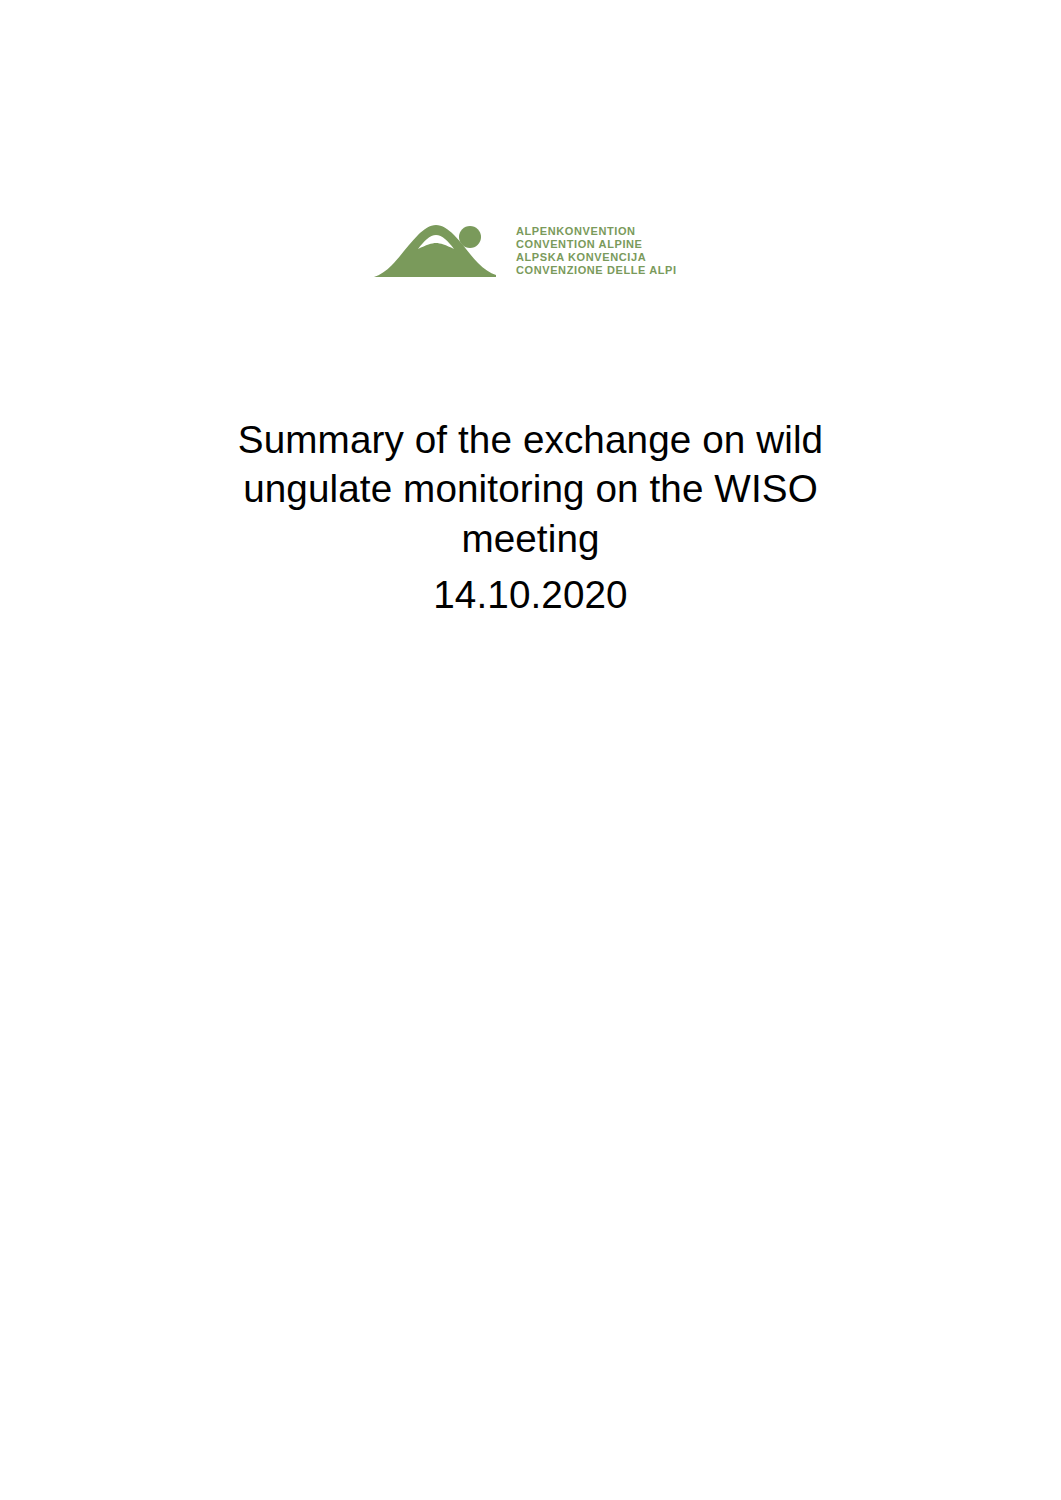Alpenkonvention / Convention Alpine / Alpska Konvencija / Convenzione delle Alpi ALPENKONVENTION CONVENTION ALPINE ALPSKA KONVENCIJA CONVENZIONE DELLE ALPI
Summary of the exchange on wild ungulate monitoring on the WISO meeting 14.10.2020